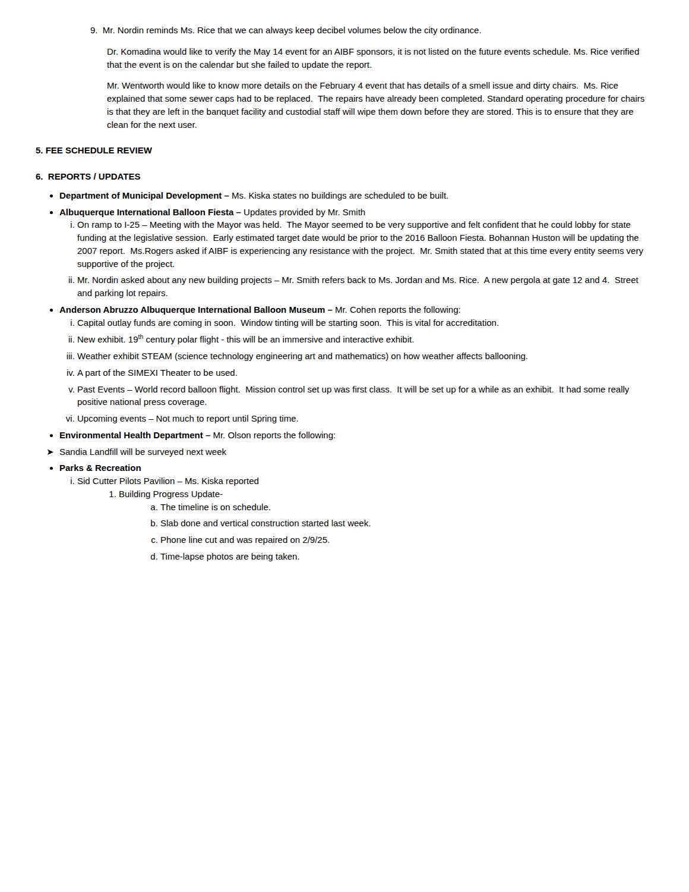9. Mr. Nordin reminds Ms. Rice that we can always keep decibel volumes below the city ordinance.
Dr. Komadina would like to verify the May 14 event for an AIBF sponsors, it is not listed on the future events schedule. Ms. Rice verified that the event is on the calendar but she failed to update the report.
Mr. Wentworth would like to know more details on the February 4 event that has details of a smell issue and dirty chairs. Ms. Rice explained that some sewer caps had to be replaced. The repairs have already been completed. Standard operating procedure for chairs is that they are left in the banquet facility and custodial staff will wipe them down before they are stored. This is to ensure that they are clean for the next user.
5. FEE SCHEDULE REVIEW
6. REPORTS / UPDATES
Department of Municipal Development – Ms. Kiska states no buildings are scheduled to be built.
Albuquerque International Balloon Fiesta – Updates provided by Mr. Smith
On ramp to I-25 – Meeting with the Mayor was held. The Mayor seemed to be very supportive and felt confident that he could lobby for state funding at the legislative session. Early estimated target date would be prior to the 2016 Balloon Fiesta. Bohannan Huston will be updating the 2007 report. Ms.Rogers asked if AIBF is experiencing any resistance with the project. Mr. Smith stated that at this time every entity seems very supportive of the project.
Mr. Nordin asked about any new building projects – Mr. Smith refers back to Ms. Jordan and Ms. Rice. A new pergola at gate 12 and 4. Street and parking lot repairs.
Anderson Abruzzo Albuquerque International Balloon Museum – Mr. Cohen reports the following:
Capital outlay funds are coming in soon. Window tinting will be starting soon. This is vital for accreditation.
New exhibit. 19th century polar flight - this will be an immersive and interactive exhibit.
Weather exhibit STEAM (science technology engineering art and mathematics) on how weather affects ballooning.
A part of the SIMEXI Theater to be used.
Past Events – World record balloon flight. Mission control set up was first class. It will be set up for a while as an exhibit. It had some really positive national press coverage.
Upcoming events – Not much to report until Spring time.
Environmental Health Department – Mr. Olson reports the following:
Sandia Landfill will be surveyed next week
Parks & Recreation
Sid Cutter Pilots Pavilion – Ms. Kiska reported
Building Progress Update-
The timeline is on schedule.
Slab done and vertical construction started last week.
Phone line cut and was repaired on 2/9/25.
Time-lapse photos are being taken.